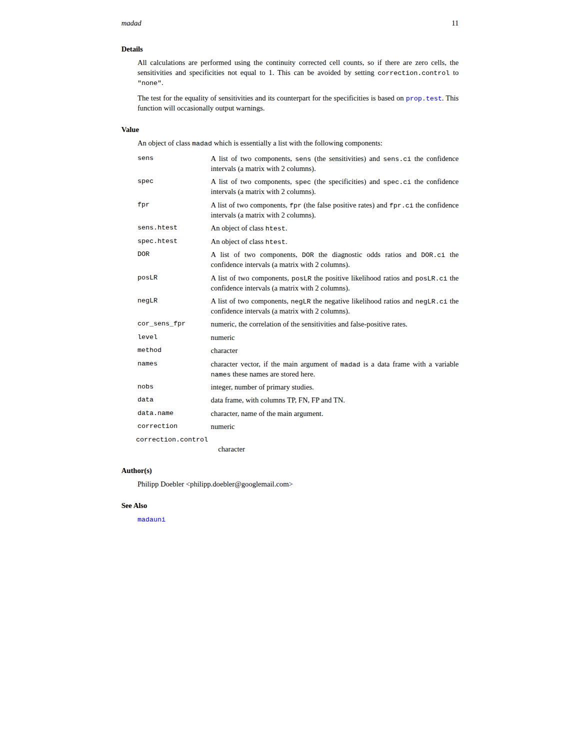madad 11
Details
All calculations are performed using the continuity corrected cell counts, so if there are zero cells, the sensitivities and specificities not equal to 1. This can be avoided by setting correction.control to "none".
The test for the equality of sensitivities and its counterpart for the specificities is based on prop.test. This function will occasionally output warnings.
Value
An object of class madad which is essentially a list with the following components:
sens
A list of two components, sens (the sensitivities) and sens.ci the confidence intervals (a matrix with 2 columns).
spec
A list of two components, spec (the specificities) and spec.ci the confidence intervals (a matrix with 2 columns).
fpr
A list of two components, fpr (the false positive rates) and fpr.ci the confidence intervals (a matrix with 2 columns).
sens.htest
An object of class htest.
spec.htest
An object of class htest.
DOR
A list of two components, DOR the diagnostic odds ratios and DOR.ci the confidence intervals (a matrix with 2 columns).
posLR
A list of two components, posLR the positive likelihood ratios and posLR.ci the confidence intervals (a matrix with 2 columns).
negLR
A list of two components, negLR the negative likelihood ratios and negLR.ci the confidence intervals (a matrix with 2 columns).
cor_sens_fpr
numeric, the correlation of the sensitivities and false-positive rates.
level
numeric
method
character
names
character vector, if the main argument of madad is a data frame with a variable names these names are stored here.
nobs
integer, number of primary studies.
data
data frame, with columns TP, FN, FP and TN.
data.name
character, name of the main argument.
correction
numeric
correction.control
character
Author(s)
Philipp Doebler <philipp.doebler@googlemail.com>
See Also
madauni